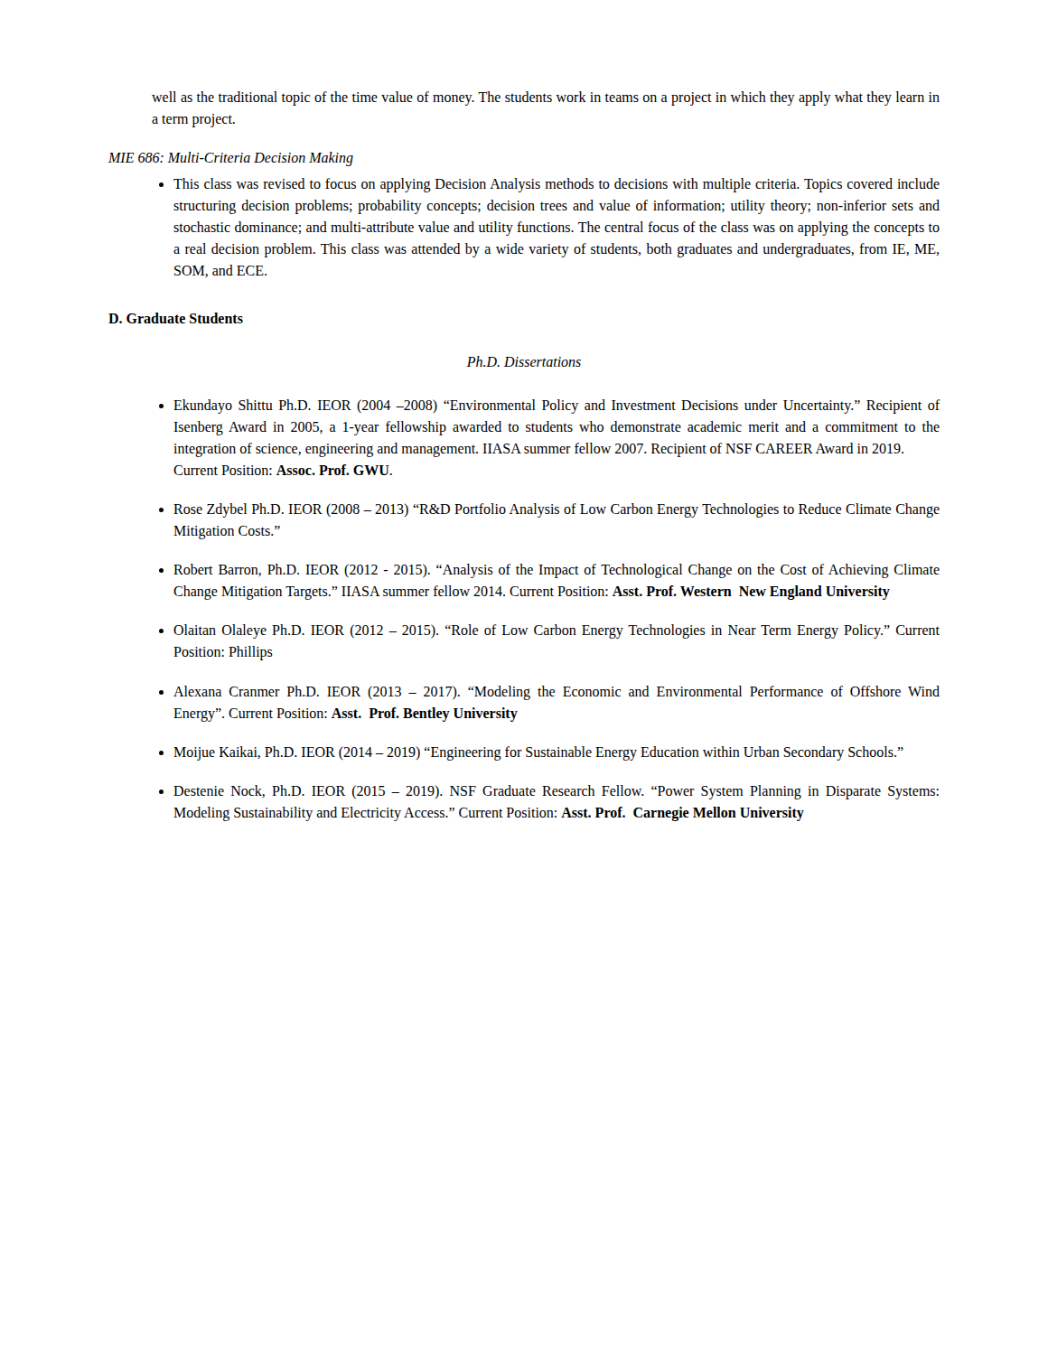well as the traditional topic of the time value of money. The students work in teams on a project in which they apply what they learn in a term project.
MIE 686: Multi-Criteria Decision Making
This class was revised to focus on applying Decision Analysis methods to decisions with multiple criteria. Topics covered include structuring decision problems; probability concepts; decision trees and value of information; utility theory; non-inferior sets and stochastic dominance; and multi-attribute value and utility functions. The central focus of the class was on applying the concepts to a real decision problem. This class was attended by a wide variety of students, both graduates and undergraduates, from IE, ME, SOM, and ECE.
D. Graduate Students
Ph.D. Dissertations
Ekundayo Shittu Ph.D. IEOR (2004 –2008) “Environmental Policy and Investment Decisions under Uncertainty.” Recipient of Isenberg Award in 2005, a 1-year fellowship awarded to students who demonstrate academic merit and a commitment to the integration of science, engineering and management. IIASA summer fellow 2007. Recipient of NSF CAREER Award in 2019.
Current Position: Assoc. Prof. GWU.
Rose Zdybel Ph.D. IEOR (2008 – 2013) “R&D Portfolio Analysis of Low Carbon Energy Technologies to Reduce Climate Change Mitigation Costs.”
Robert Barron, Ph.D. IEOR (2012 - 2015). “Analysis of the Impact of Technological Change on the Cost of Achieving Climate Change Mitigation Targets.” IIASA summer fellow 2014. Current Position: Asst. Prof. Western New England University
Olaitan Olaleye Ph.D. IEOR (2012 – 2015). “Role of Low Carbon Energy Technologies in Near Term Energy Policy.” Current Position: Phillips
Alexana Cranmer Ph.D. IEOR (2013 – 2017). “Modeling the Economic and Environmental Performance of Offshore Wind Energy”. Current Position: Asst. Prof. Bentley University
Moijue Kaikai, Ph.D. IEOR (2014 – 2019) “Engineering for Sustainable Energy Education within Urban Secondary Schools.”
Destenie Nock, Ph.D. IEOR (2015 – 2019). NSF Graduate Research Fellow. “Power System Planning in Disparate Systems: Modeling Sustainability and Electricity Access.” Current Position: Asst. Prof. Carnegie Mellon University